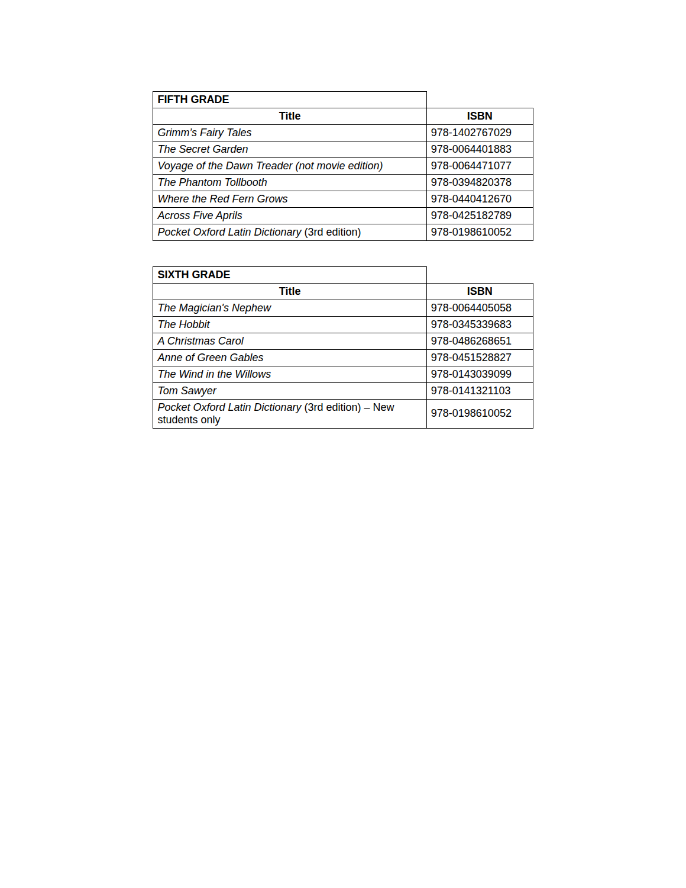| FIFTH GRADE | |
| Title | ISBN |
| Grimm’s Fairy Tales | 978-1402767029 |
| The Secret Garden | 978-0064401883 |
| Voyage of the Dawn Treader (not movie edition) | 978-0064471077 |
| The Phantom Tollbooth | 978-0394820378 |
| Where the Red Fern Grows | 978-0440412670 |
| Across Five Aprils | 978-0425182789 |
| Pocket Oxford Latin Dictionary (3rd edition) | 978-0198610052 |
| SIXTH GRADE | |
| Title | ISBN |
| The Magician's Nephew | 978-0064405058 |
| The Hobbit | 978-0345339683 |
| A Christmas Carol | 978-0486268651 |
| Anne of Green Gables | 978-0451528827 |
| The Wind in the Willows | 978-0143039099 |
| Tom Sawyer | 978-0141321103 |
| Pocket Oxford Latin Dictionary (3rd edition) – New students only | 978-0198610052 |